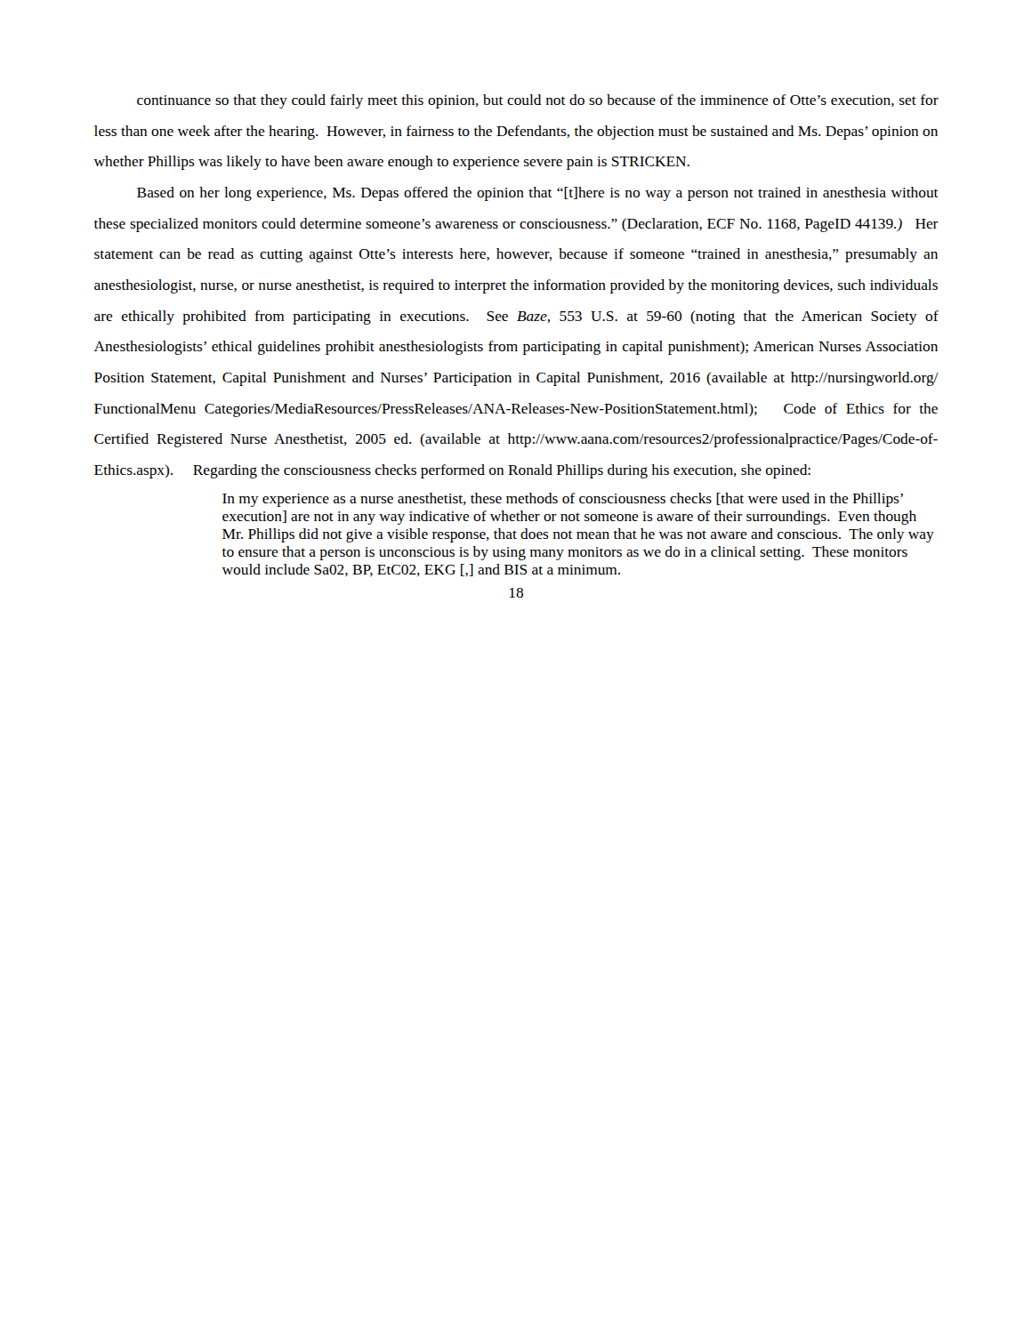continuance so that they could fairly meet this opinion, but could not do so because of the imminence of Otte’s execution, set for less than one week after the hearing. However, in fairness to the Defendants, the objection must be sustained and Ms. Depas’ opinion on whether Phillips was likely to have been aware enough to experience severe pain is STRICKEN.
Based on her long experience, Ms. Depas offered the opinion that “[t]here is no way a person not trained in anesthesia without these specialized monitors could determine someone’s awareness or consciousness.” (Declaration, ECF No. 1168, PageID 44139.) Her statement can be read as cutting against Otte’s interests here, however, because if someone “trained in anesthesia,” presumably an anesthesiologist, nurse, or nurse anesthetist, is required to interpret the information provided by the monitoring devices, such individuals are ethically prohibited from participating in executions. See Baze, 553 U.S. at 59-60 (noting that the American Society of Anesthesiologists’ ethical guidelines prohibit anesthesiologists from participating in capital punishment); American Nurses Association Position Statement, Capital Punishment and Nurses’ Participation in Capital Punishment, 2016 (available at http://nursingworld.org/ FunctionalMenu Categories/MediaResources/PressReleases/ANA-Releases-New-PositionStatement.html); Code of Ethics for the Certified Registered Nurse Anesthetist, 2005 ed. (available at http://www.aana.com/resources2/professionalpractice/Pages/Code-of-Ethics.aspx). Regarding the consciousness checks performed on Ronald Phillips during his execution, she opined:
In my experience as a nurse anesthetist, these methods of consciousness checks [that were used in the Phillips’ execution] are not in any way indicative of whether or not someone is aware of their surroundings. Even though Mr. Phillips did not give a visible response, that does not mean that he was not aware and conscious. The only way to ensure that a person is unconscious is by using many monitors as we do in a clinical setting. These monitors would include Sa02, BP, EtC02, EKG [,] and BIS at a minimum.
18